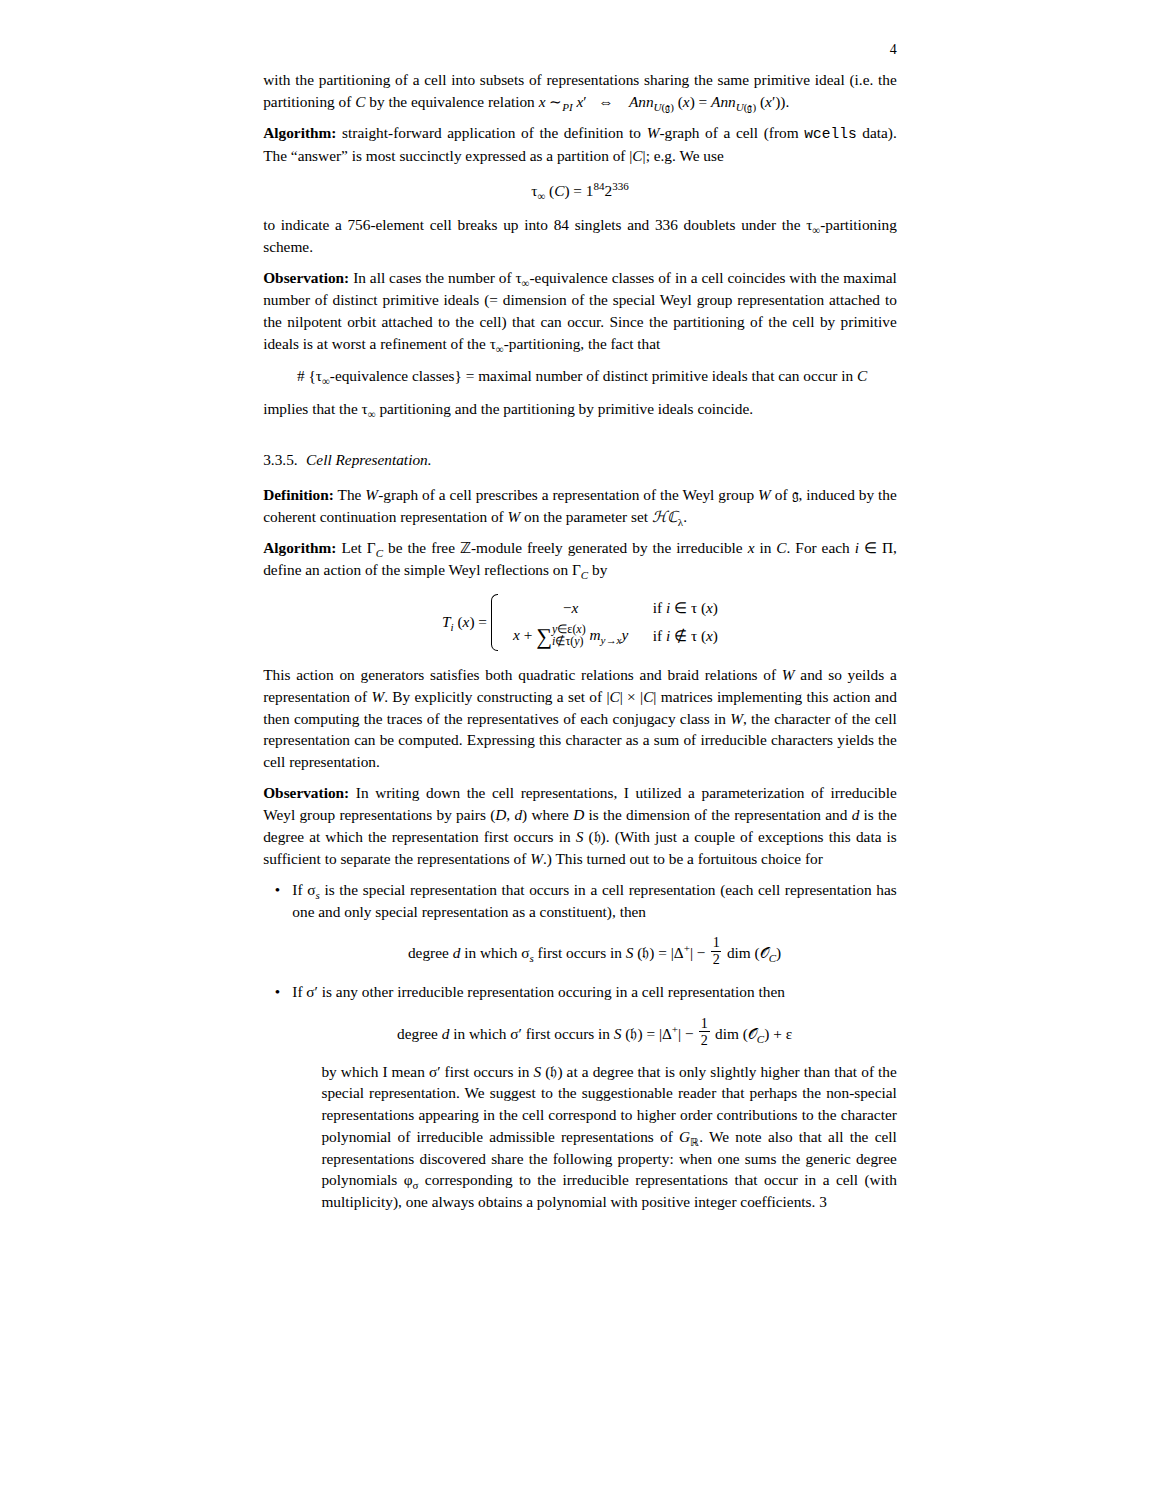4
with the partitioning of a cell into subsets of representations sharing the same primitive ideal (i.e. the partitioning of C by the equivalence relation x ∼PI x′ ⇔ AnnU(𝔤) (x) = AnnU(𝔤) (x′)).
Algorithm: straight-forward application of the definition to W-graph of a cell (from wcells data). The “answer” is most succinctly expressed as a partition of |C|; e.g. We use
τ∞ (C) = 1842336
to indicate a 756-element cell breaks up into 84 singlets and 336 doublets under the τ∞-partitioning scheme.
Observation: In all cases the number of τ∞-equivalence classes of in a cell coincides with the maximal number of distinct primitive ideals (= dimension of the special Weyl group representation attached to the nilpotent orbit attached to the cell) that can occur. Since the partitioning of the cell by primitive ideals is at worst a refinement of the τ∞-partitioning, the fact that
# {τ∞-equivalence classes} = maximal number of distinct primitive ideals that can occur in C
implies that the τ∞ partitioning and the partitioning by primitive ideals coincide.
3.3.5. Cell Representation.
Definition: The W-graph of a cell prescribes a representation of the Weyl group W of 𝔤, induced by the coherent continuation representation of W on the parameter set ℋℂλ.
Algorithm: Let ΓC be the free ℤ-module freely generated by the irreducible x in C. For each i ∈ Π, define an action of the simple Weyl reflections on ΓC by
Ti (x) =
| − x | if i ∈ τ ( x ) |
| x + ∑ y ∈ε( x ) i ∉τ( y ) m y → x y | if i ∉ τ ( x ) |
This action on generators satisfies both quadratic relations and braid relations of W and so yeilds a representation of W. By explicitly constructing a set of |C| × |C| matrices implementing this action and then computing the traces of the representatives of each conjugacy class in W, the character of the cell representation can be computed. Expressing this character as a sum of irreducible characters yields the cell representation.
Observation: In writing down the cell representations, I utilized a parameterization of irreducible Weyl group representations by pairs (D, d) where D is the dimension of the representation and d is the degree at which the representation first occurs in S (𝔥). (With just a couple of exceptions this data is sufficient to separate the representations of W.) This turned out to be a fortuitous choice for
If σs is the special representation that occurs in a cell representation (each cell representation has one and only special representation as a constituent), then
degree d in which σs first occurs in S (𝔥) = |Δ+| − 12 dim (𝒪C)
If σ′ is any other irreducible representation occuring in a cell representation then
degree d in which σ′ first occurs in S (𝔥) = |Δ+| − 12 dim (𝒪C) + ε
by which I mean σ′ first occurs in S (𝔥) at a degree that is only slightly higher than that of the special representation. We suggest to the suggestionable reader that perhaps the non-special representations appearing in the cell correspond to higher order contributions to the character polynomial of irreducible admissible representations of Gℝ. We note also that all the cell representations discovered share the following property: when one sums the generic degree polynomials φσ corresponding to the irreducible representations that occur in a cell (with multiplicity), one always obtains a polynomial with positive integer coefficients. 3